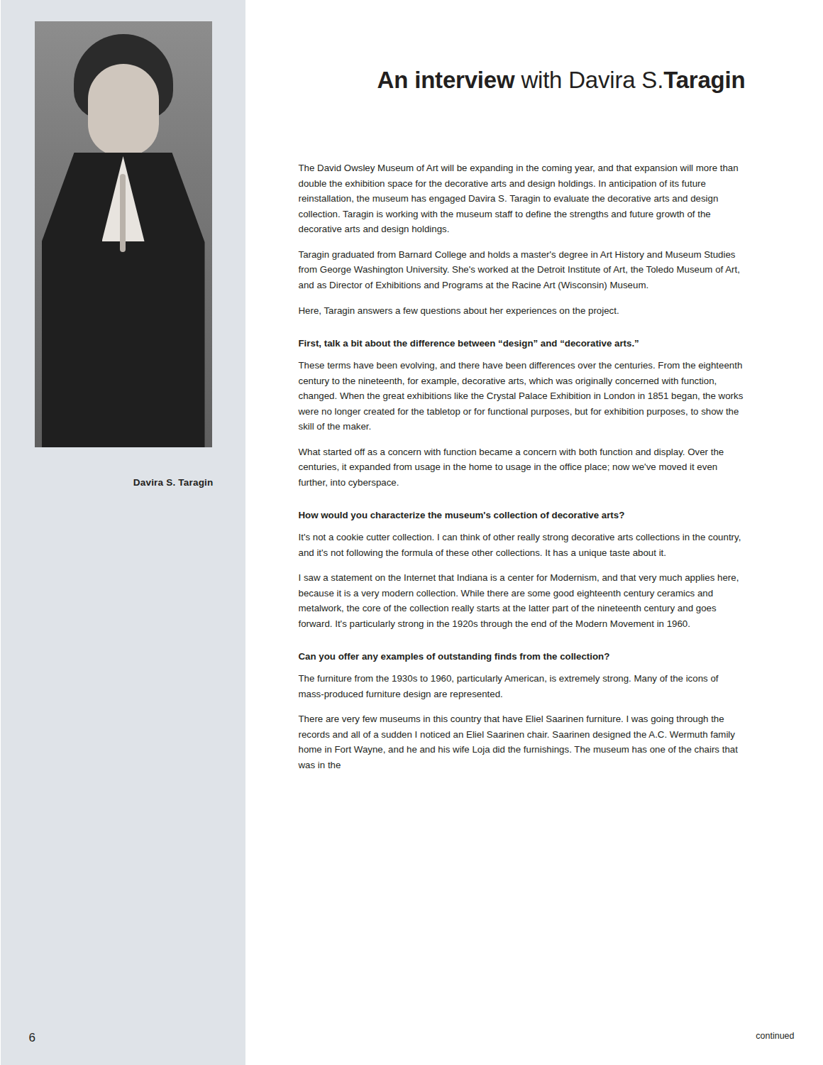Davira S. Taragin
An interview with Davira S.Taragin
The David Owsley Museum of Art will be expanding in the coming year, and that expansion will more than double the exhibition space for the decorative arts and design holdings. In anticipation of its future reinstallation, the museum has engaged Davira S. Taragin to evaluate the decorative arts and design collection. Taragin is working with the museum staff to define the strengths and future growth of the decorative arts and design holdings.
Taragin graduated from Barnard College and holds a master's degree in Art History and Museum Studies from George Washington University. She's worked at the Detroit Institute of Art, the Toledo Museum of Art, and as Director of Exhibitions and Programs at the Racine Art (Wisconsin) Museum.
Here, Taragin answers a few questions about her experiences on the project.
First, talk a bit about the difference between “design” and “decorative arts.”
These terms have been evolving, and there have been differences over the centuries. From the eighteenth century to the nineteenth, for example, decorative arts, which was originally concerned with function, changed. When the great exhibitions like the Crystal Palace Exhibition in London in 1851 began, the works were no longer created for the tabletop or for functional purposes, but for exhibition purposes, to show the skill of the maker.
What started off as a concern with function became a concern with both function and display. Over the centuries, it expanded from usage in the home to usage in the office place; now we've moved it even further, into cyberspace.
How would you characterize the museum's collection of decorative arts?
It's not a cookie cutter collection. I can think of other really strong decorative arts collections in the country, and it's not following the formula of these other collections. It has a unique taste about it.
I saw a statement on the Internet that Indiana is a center for Modernism, and that very much applies here, because it is a very modern collection. While there are some good eighteenth century ceramics and metalwork, the core of the collection really starts at the latter part of the nineteenth century and goes forward. It's particularly strong in the 1920s through the end of the Modern Movement in 1960.
Can you offer any examples of outstanding finds from the collection?
The furniture from the 1930s to 1960, particularly American, is extremely strong. Many of the icons of mass-produced furniture design are represented.
There are very few museums in this country that have Eliel Saarinen furniture. I was going through the records and all of a sudden I noticed an Eliel Saarinen chair. Saarinen designed the A.C. Wermuth family home in Fort Wayne, and he and his wife Loja did the furnishings. The museum has one of the chairs that was in the
6
continued